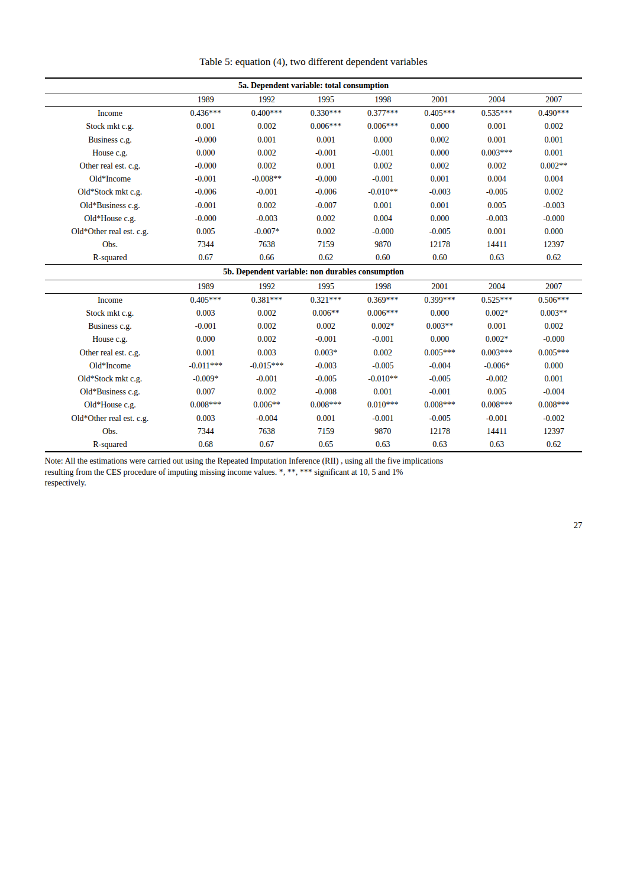Table 5: equation (4), two different dependent variables
| 5a. Dependent variable: total consumption |
| | 1989 | 1992 | 1995 | 1998 | 2001 | 2004 | 2007 |
| Income | 0.436*** | 0.400*** | 0.330*** | 0.377*** | 0.405*** | 0.535*** | 0.490*** |
| Stock mkt c.g. | 0.001 | 0.002 | 0.006*** | 0.006*** | 0.000 | 0.001 | 0.002 |
| Business c.g. | -0.000 | 0.001 | 0.001 | 0.000 | 0.002 | 0.001 | 0.001 |
| House c.g. | 0.000 | 0.002 | -0.001 | -0.001 | 0.000 | 0.003*** | 0.001 |
| Other real est. c.g. | -0.000 | 0.002 | 0.001 | 0.002 | 0.002 | 0.002 | 0.002** |
| Old*Income | -0.001 | -0.008** | -0.000 | -0.001 | 0.001 | 0.004 | 0.004 |
| Old*Stock mkt c.g. | -0.006 | -0.001 | -0.006 | -0.010** | -0.003 | -0.005 | 0.002 |
| Old*Business c.g. | -0.001 | 0.002 | -0.007 | 0.001 | 0.001 | 0.005 | -0.003 |
| Old*House c.g. | -0.000 | -0.003 | 0.002 | 0.004 | 0.000 | -0.003 | -0.000 |
| Old*Other real est. c.g. | 0.005 | -0.007* | 0.002 | -0.000 | -0.005 | 0.001 | 0.000 |
| Obs. | 7344 | 7638 | 7159 | 9870 | 12178 | 14411 | 12397 |
| R-squared | 0.67 | 0.66 | 0.62 | 0.60 | 0.60 | 0.63 | 0.62 |
| 5b. Dependent variable: non durables consumption |
| | 1989 | 1992 | 1995 | 1998 | 2001 | 2004 | 2007 |
| Income | 0.405*** | 0.381*** | 0.321*** | 0.369*** | 0.399*** | 0.525*** | 0.506*** |
| Stock mkt c.g. | 0.003 | 0.002 | 0.006** | 0.006*** | 0.000 | 0.002* | 0.003** |
| Business c.g. | -0.001 | 0.002 | 0.002 | 0.002* | 0.003** | 0.001 | 0.002 |
| House c.g. | 0.000 | 0.002 | -0.001 | -0.001 | 0.000 | 0.002* | -0.000 |
| Other real est. c.g. | 0.001 | 0.003 | 0.003* | 0.002 | 0.005*** | 0.003*** | 0.005*** |
| Old*Income | -0.011*** | -0.015*** | -0.003 | -0.005 | -0.004 | -0.006* | 0.000 |
| Old*Stock mkt c.g. | -0.009* | -0.001 | -0.005 | -0.010** | -0.005 | -0.002 | 0.001 |
| Old*Business c.g. | 0.007 | 0.002 | -0.008 | 0.001 | -0.001 | 0.005 | -0.004 |
| Old*House c.g. | 0.008*** | 0.006** | 0.008*** | 0.010*** | 0.008*** | 0.008*** | 0.008*** |
| Old*Other real est. c.g. | 0.003 | -0.004 | 0.001 | -0.001 | -0.005 | -0.001 | -0.002 |
| Obs. | 7344 | 7638 | 7159 | 9870 | 12178 | 14411 | 12397 |
| R-squared | 0.68 | 0.67 | 0.65 | 0.63 | 0.63 | 0.63 | 0.62 |
Note: All the estimations were carried out using the Repeated Imputation Inference (RII) , using all the five implications
resulting from the CES procedure of imputing missing income values. *, **, *** significant at 10, 5 and 1%
respectively.
27